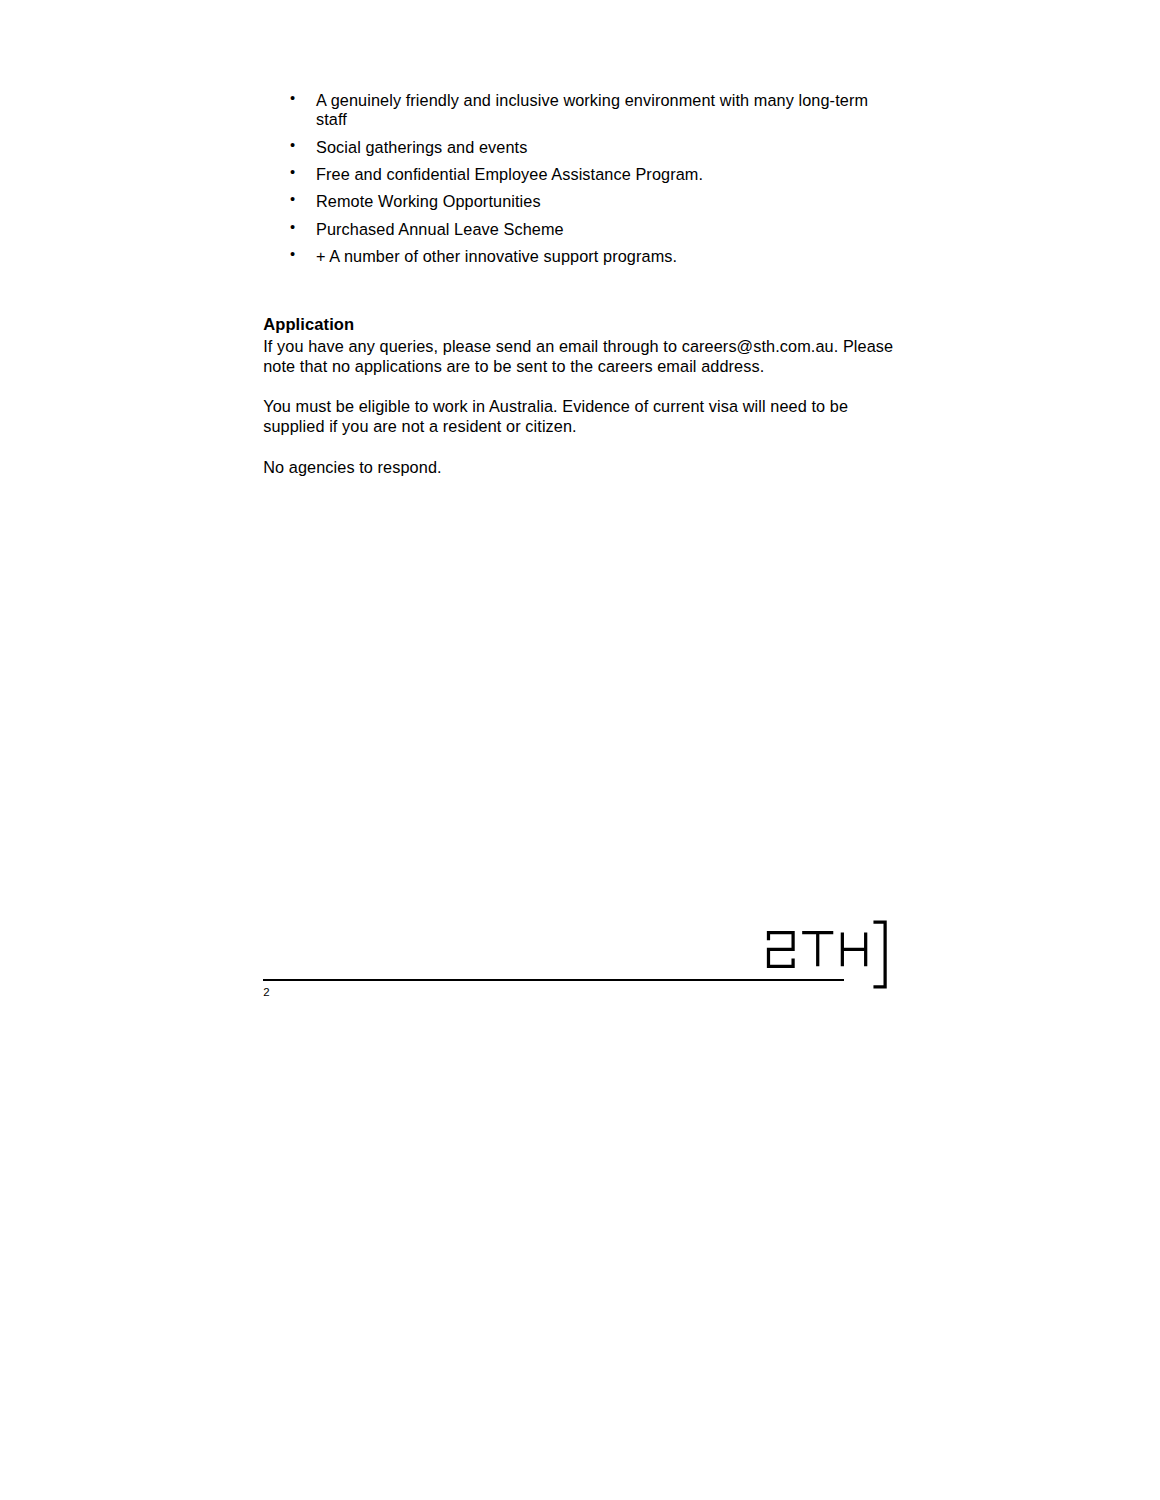A genuinely friendly and inclusive working environment with many long-term staff
Social gatherings and events
Free and confidential Employee Assistance Program.
Remote Working Opportunities
Purchased Annual Leave Scheme
+ A number of other innovative support programs.
Application
If you have any queries, please send an email through to careers@sth.com.au. Please note that no applications are to be sent to the careers email address.
You must be eligible to work in Australia. Evidence of current visa will need to be supplied if you are not a resident or citizen.
No agencies to respond.
2